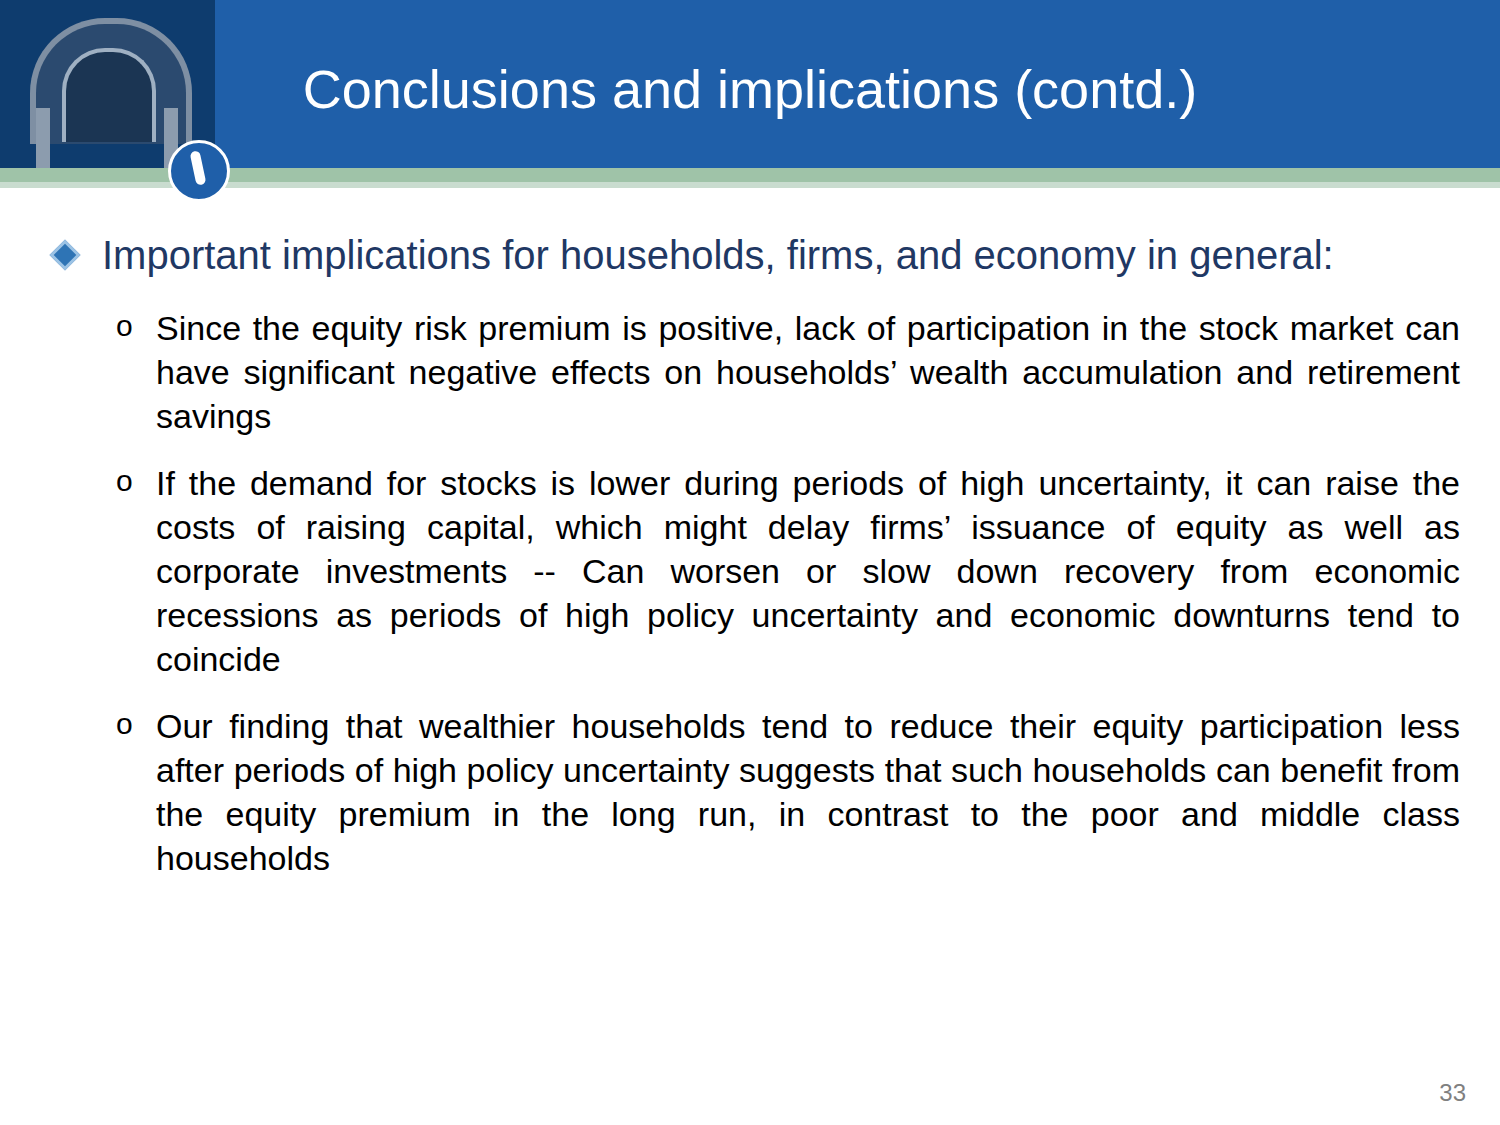Conclusions and implications (contd.)
Important implications for households, firms, and economy in general:
Since the equity risk premium is positive, lack of participation in the stock market can have significant negative effects on households’ wealth accumulation and retirement savings
If the demand for stocks is lower during periods of high uncertainty, it can raise the costs of raising capital, which might delay firms’ issuance of equity as well as corporate investments -- Can worsen or slow down recovery from economic recessions as periods of high policy uncertainty and economic downturns tend to coincide
Our finding that wealthier households tend to reduce their equity participation less after periods of high policy uncertainty suggests that such households can benefit from the equity premium in the long run, in contrast to the poor and middle class households
33